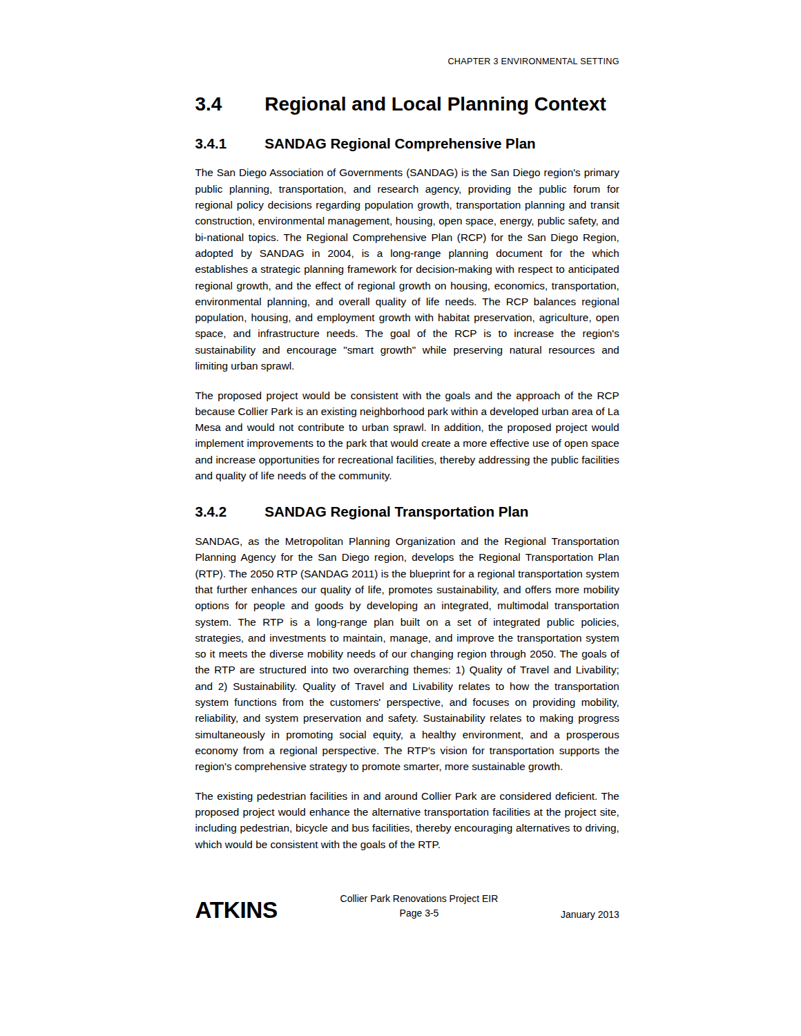CHAPTER 3 ENVIRONMENTAL SETTING
3.4 Regional and Local Planning Context
3.4.1 SANDAG Regional Comprehensive Plan
The San Diego Association of Governments (SANDAG) is the San Diego region's primary public planning, transportation, and research agency, providing the public forum for regional policy decisions regarding population growth, transportation planning and transit construction, environmental management, housing, open space, energy, public safety, and bi-national topics. The Regional Comprehensive Plan (RCP) for the San Diego Region, adopted by SANDAG in 2004, is a long-range planning document for the which establishes a strategic planning framework for decision-making with respect to anticipated regional growth, and the effect of regional growth on housing, economics, transportation, environmental planning, and overall quality of life needs. The RCP balances regional population, housing, and employment growth with habitat preservation, agriculture, open space, and infrastructure needs. The goal of the RCP is to increase the region's sustainability and encourage "smart growth" while preserving natural resources and limiting urban sprawl.
The proposed project would be consistent with the goals and the approach of the RCP because Collier Park is an existing neighborhood park within a developed urban area of La Mesa and would not contribute to urban sprawl. In addition, the proposed project would implement improvements to the park that would create a more effective use of open space and increase opportunities for recreational facilities, thereby addressing the public facilities and quality of life needs of the community.
3.4.2 SANDAG Regional Transportation Plan
SANDAG, as the Metropolitan Planning Organization and the Regional Transportation Planning Agency for the San Diego region, develops the Regional Transportation Plan (RTP). The 2050 RTP (SANDAG 2011) is the blueprint for a regional transportation system that further enhances our quality of life, promotes sustainability, and offers more mobility options for people and goods by developing an integrated, multimodal transportation system. The RTP is a long-range plan built on a set of integrated public policies, strategies, and investments to maintain, manage, and improve the transportation system so it meets the diverse mobility needs of our changing region through 2050. The goals of the RTP are structured into two overarching themes: 1) Quality of Travel and Livability; and 2) Sustainability. Quality of Travel and Livability relates to how the transportation system functions from the customers' perspective, and focuses on providing mobility, reliability, and system preservation and safety. Sustainability relates to making progress simultaneously in promoting social equity, a healthy environment, and a prosperous economy from a regional perspective. The RTP's vision for transportation supports the region's comprehensive strategy to promote smarter, more sustainable growth.
The existing pedestrian facilities in and around Collier Park are considered deficient. The proposed project would enhance the alternative transportation facilities at the project site, including pedestrian, bicycle and bus facilities, thereby encouraging alternatives to driving, which would be consistent with the goals of the RTP.
ATKINS
Collier Park Renovations Project EIR
Page 3-5
January 2013